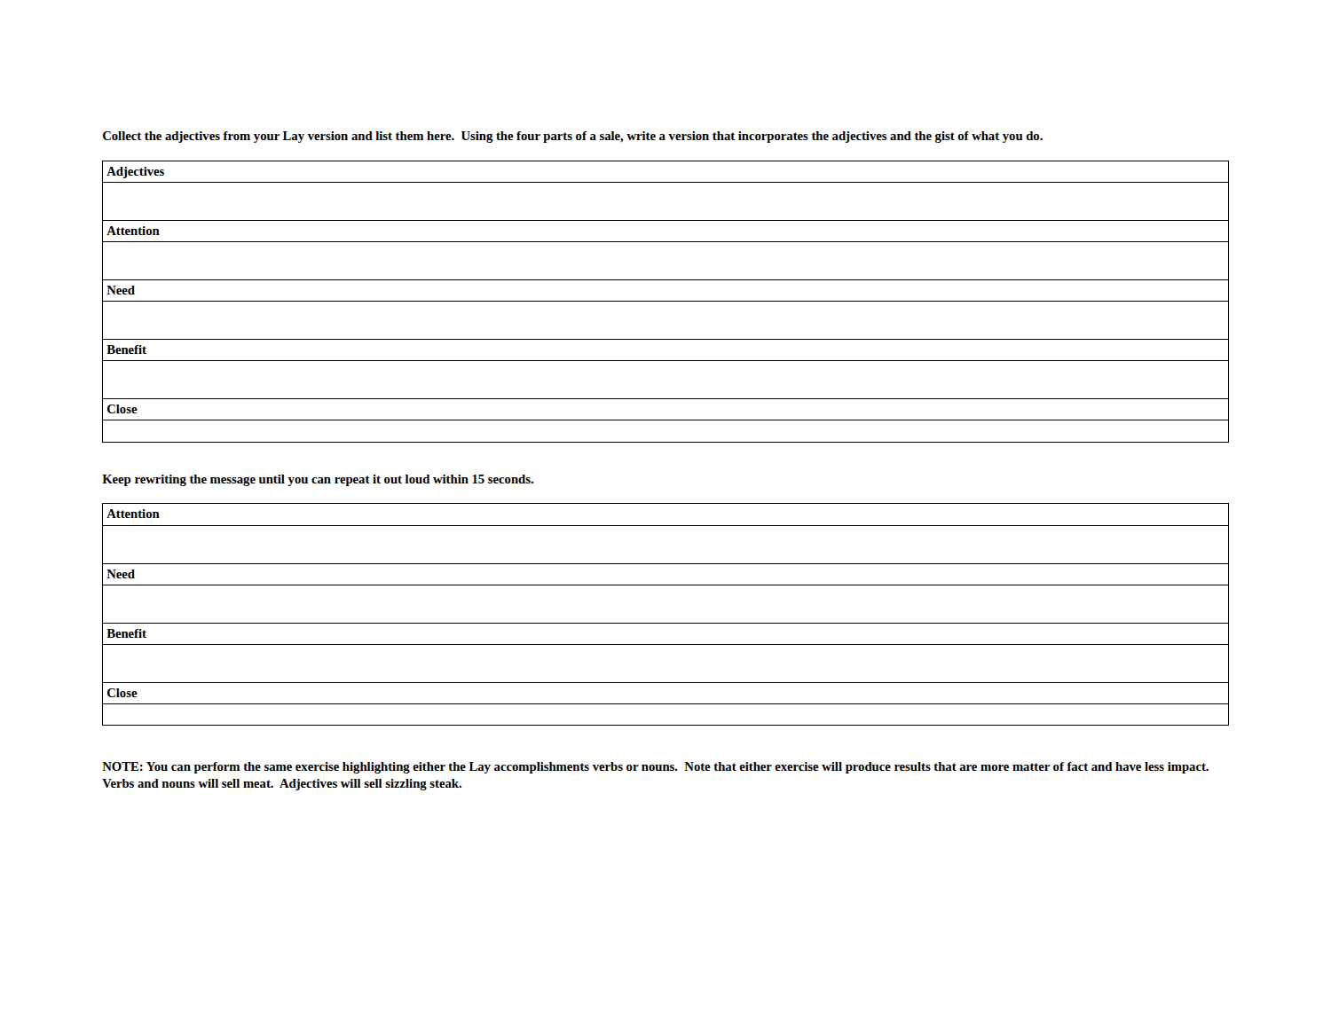Collect the adjectives from your Lay version and list them here. Using the four parts of a sale, write a version that incorporates the adjectives and the gist of what you do.
| Adjectives |
| Attention |
| Need |
| Benefit |
| Close |
Keep rewriting the message until you can repeat it out loud within 15 seconds.
| Attention |
| Need |
| Benefit |
| Close |
NOTE: You can perform the same exercise highlighting either the Lay accomplishments verbs or nouns. Note that either exercise will produce results that are more matter of fact and have less impact. Verbs and nouns will sell meat. Adjectives will sell sizzling steak.